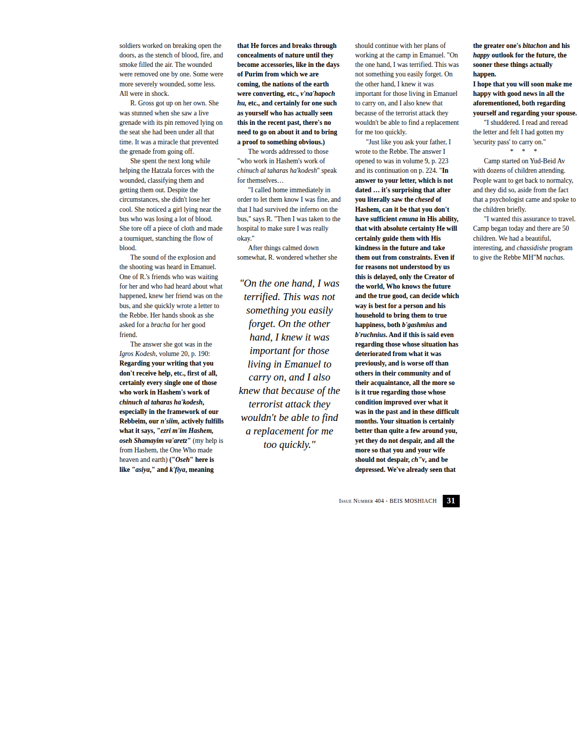soldiers worked on breaking open the doors, as the stench of blood, fire, and smoke filled the air. The wounded were removed one by one. Some were more severely wounded, some less. All were in shock.
R. Gross got up on her own. She was stunned when she saw a live grenade with its pin removed lying on the seat she had been under all that time. It was a miracle that prevented the grenade from going off.
She spent the next long while helping the Hatzala forces with the wounded, classifying them and getting them out. Despite the circumstances, she didn't lose her cool. She noticed a girl lying near the bus who was losing a lot of blood. She tore off a piece of cloth and made a tourniquet, stanching the flow of blood.
The sound of the explosion and the shooting was heard in Emanuel. One of R.'s friends who was waiting for her and who had heard about what happened, knew her friend was on the bus, and she quickly wrote a letter to the Rebbe. Her hands shook as she asked for a bracha for her good friend.
The answer she got was in the Igros Kodesh, volume 20, p. 190: Regarding your writing that you don't receive help, etc., first of all, certainly every single one of those who work in Hashem's work of chinuch al taharas ha'kodesh, especially in the framework of our Rebbeim, our n'siim, actively fulfills what it says, "ezri m'im Hashem, oseh Shamayim va'aretz" (my help is from Hashem, the One Who made heaven and earth) ("Oseh" here is like "asiya," and k'fiya, meaning that He forces and breaks through concealments of nature until they become accessories, like in the days of Purim from which we are coming, the nations of the earth were converting, etc., v'na'hapoch hu, etc., and certainly for one such as yourself who has actually seen this in the recent past, there's no need to go on about it and to bring a proof to something obvious.)
The words addressed to those "who work in Hashem's work of chinuch al taharas ha'kodesh" speak for themselves…
"I called home immediately in order to let them know I was fine, and that I had survived the inferno on the bus," says R. "Then I was taken to the hospital to make sure I was really okay."
After things calmed down somewhat, R. wondered whether she
"On the one hand, I was terrified. This was not something you easily forget. On the other hand, I knew it was important for those living in Emanuel to carry on, and I also knew that because of the terrorist attack they wouldn't be able to find a replacement for me too quickly."
should continue with her plans of working at the camp in Emanuel. "On the one hand, I was terrified. This was not something you easily forget. On the other hand, I knew it was important for those living in Emanuel to carry on, and I also knew that because of the terrorist attack they wouldn't be able to find a replacement for me too quickly.
"Just like you ask your father, I wrote to the Rebbe. The answer I opened to was in volume 9, p. 223 and its continuation on p. 224. "In answer to your letter, which is not dated … it's surprising that after you literally saw the chesed of Hashem, can it be that you don't have sufficient emuna in His ability, that with absolute certainty He will certainly guide them with His kindness in the future and take them out from constraints. Even if for reasons not understood by us this is delayed, only the Creator of the world, Who knows the future and the true good, can decide which way is best for a person and his household to bring them to true happiness, both b'gashmius and b'ruchnius. And if this is said even regarding those whose situation has deteriorated from what it was previously, and is worse off than others in their community and of their acquaintance, all the more so is it true regarding those whose condition improved over what it was in the past and in these difficult months. Your situation is certainly better than quite a few around you, yet they do not despair, and all the more so that you and your wife should not despair, ch"v, and be depressed. We've already seen that the greater one's bitachon and his happy outlook for the future, the sooner these things actually happen.
I hope that you will soon make me happy with good news in all the aforementioned, both regarding yourself and regarding your spouse.
"I shuddered. I read and reread the letter and felt I had gotten my 'security pass' to carry on."
* * *
Camp started on Yud-Beid Av with dozens of children attending. People want to get back to normalcy, and they did so, aside from the fact that a psychologist came and spoke to the children briefly.
"I wanted this assurance to travel. Camp began today and there are 50 children. We had a beautiful, interesting, and chassidishe program to give the Rebbe MH"M nachas.
Issue Number 404 - BEIS MOSHIACH 31